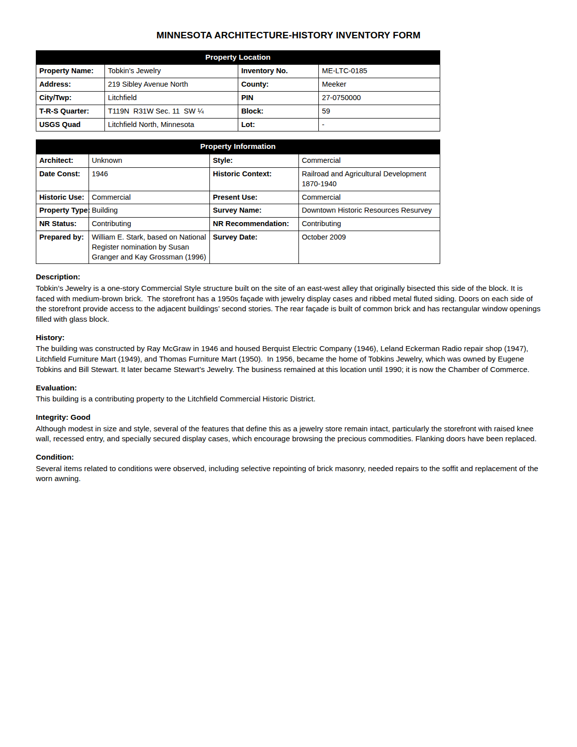MINNESOTA ARCHITECTURE-HISTORY INVENTORY FORM
Property Location
| Property Name: | Tobkin’s Jewelry | Inventory No. | ME-LTC-0185 |
| Address: | 219 Sibley Avenue North | County: | Meeker |
| City/Twp: | Litchfield | PIN | 27-0750000 |
| T-R-S Quarter: | T119N R31W Sec. 11 SW ¼ | Block: | 59 |
| USGS Quad | Litchfield North, Minnesota | Lot: | - |
Property Information
| Architect: | Unknown | Style: | Commercial |
| Date Const: | 1946 | Historic Context: | Railroad and Agricultural Development 1870-1940 |
| Historic Use: | Commercial | Present Use: | Commercial |
| Property Type: | Building | Survey Name: | Downtown Historic Resources Resurvey |
| NR Status: | Contributing | NR Recommendation: | Contributing |
| Prepared by: | William E. Stark, based on National Register nomination by Susan Granger and Kay Grossman (1996) | Survey Date: | October 2009 |
Description:
Tobkin’s Jewelry is a one-story Commercial Style structure built on the site of an east-west alley that originally bisected this side of the block. It is faced with medium-brown brick. The storefront has a 1950s façade with jewelry display cases and ribbed metal fluted siding. Doors on each side of the storefront provide access to the adjacent buildings’ second stories. The rear façade is built of common brick and has rectangular window openings filled with glass block.
History:
The building was constructed by Ray McGraw in 1946 and housed Berquist Electric Company (1946), Leland Eckerman Radio repair shop (1947), Litchfield Furniture Mart (1949), and Thomas Furniture Mart (1950). In 1956, became the home of Tobkins Jewelry, which was owned by Eugene Tobkins and Bill Stewart. It later became Stewart’s Jewelry. The business remained at this location until 1990; it is now the Chamber of Commerce.
Evaluation:
This building is a contributing property to the Litchfield Commercial Historic District.
Integrity: Good
Although modest in size and style, several of the features that define this as a jewelry store remain intact, particularly the storefront with raised knee wall, recessed entry, and specially secured display cases, which encourage browsing the precious commodities. Flanking doors have been replaced.
Condition:
Several items related to conditions were observed, including selective repointing of brick masonry, needed repairs to the soffit and replacement of the worn awning.